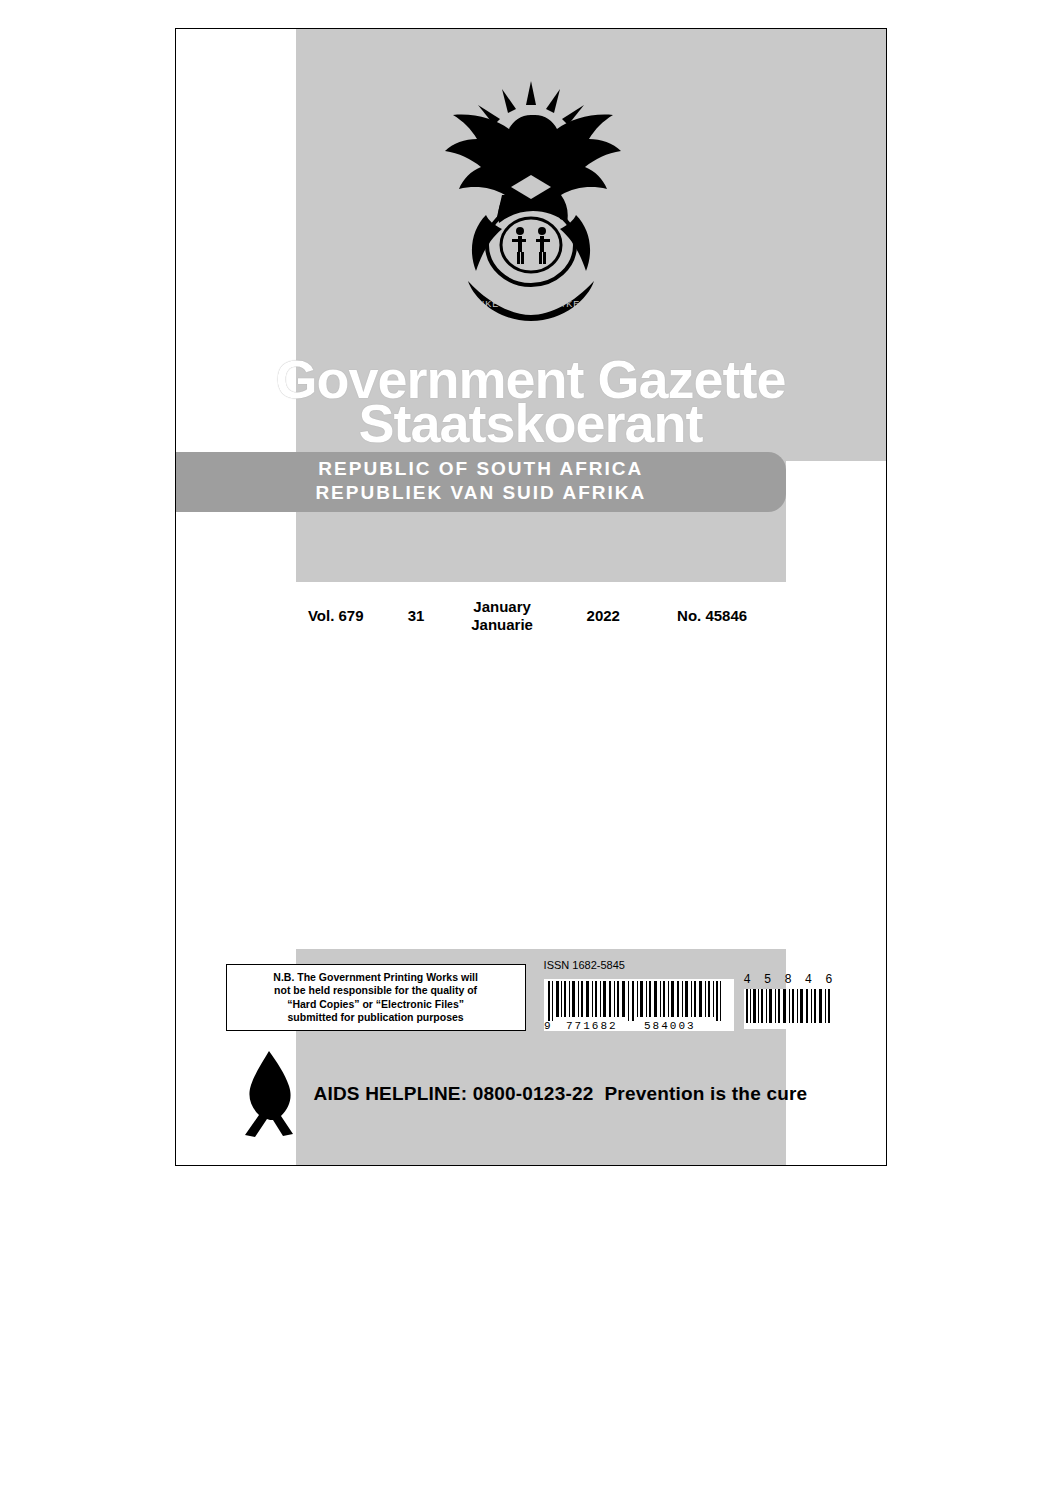!KE E: /XARRA //KE
Government Gazette
Staatskoerant
REPUBLIC OF SOUTH AFRICA
REPUBLIEK VAN SUID AFRIKA
| Vol. 679 | 31 | January Januarie | 2022 | No. 45846 |
N.B. The Government Printing Works will
not be held responsible for the quality of
“Hard Copies” or “Electronic Files”
submitted for publication purposes
ISSN 1682-5845
9 771682 584003
4 5 8 4 6
AIDS HELPLINE: 0800-0123-22 Prevention is the cure